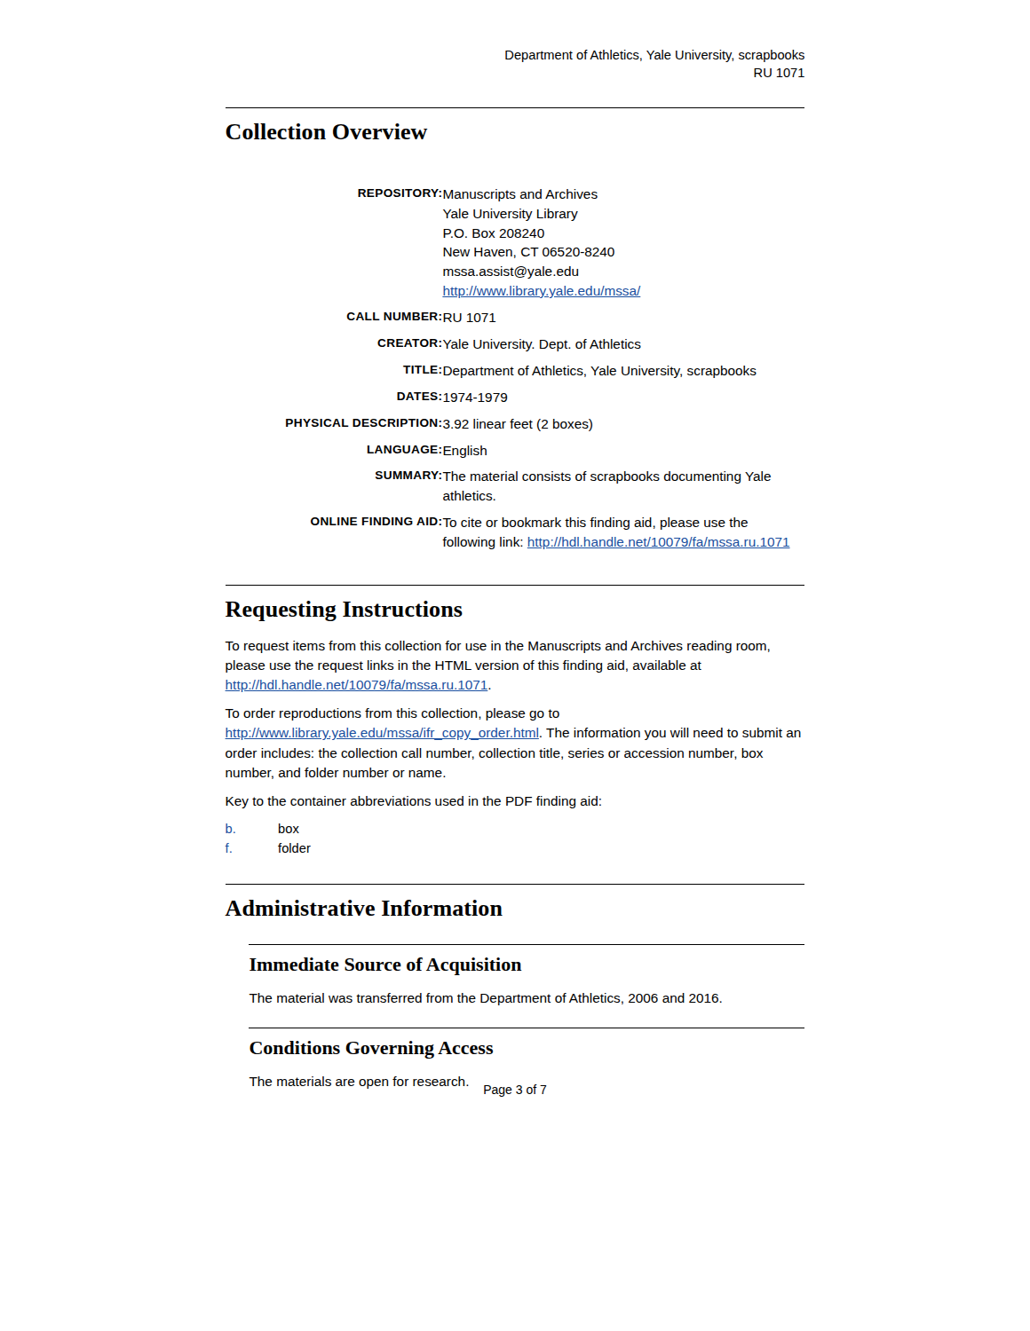Department of Athletics, Yale University, scrapbooks
RU 1071
Collection Overview
| REPOSITORY: | Manuscripts and Archives Yale University Library P.O. Box 208240 New Haven, CT 06520-8240 mssa.assist@yale.edu http://www.library.yale.edu/mssa/ |
| CALL NUMBER: | RU 1071 |
| CREATOR: | Yale University. Dept. of Athletics |
| TITLE: | Department of Athletics, Yale University, scrapbooks |
| DATES: | 1974-1979 |
| PHYSICAL DESCRIPTION: | 3.92 linear feet (2 boxes) |
| LANGUAGE: | English |
| SUMMARY: | The material consists of scrapbooks documenting Yale athletics. |
| ONLINE FINDING AID: | To cite or bookmark this finding aid, please use the following link: http://hdl.handle.net/10079/fa/mssa.ru.1071 |
Requesting Instructions
To request items from this collection for use in the Manuscripts and Archives reading room, please use the request links in the HTML version of this finding aid, available at http://hdl.handle.net/10079/fa/mssa.ru.1071.
To order reproductions from this collection, please go to http://www.library.yale.edu/mssa/ifr_copy_order.html. The information you will need to submit an order includes: the collection call number, collection title, series or accession number, box number, and folder number or name.
Key to the container abbreviations used in the PDF finding aid:
b.
box
f.
folder
Administrative Information
Immediate Source of Acquisition
The material was transferred from the Department of Athletics, 2006 and 2016.
Conditions Governing Access
The materials are open for research.
Page 3 of 7